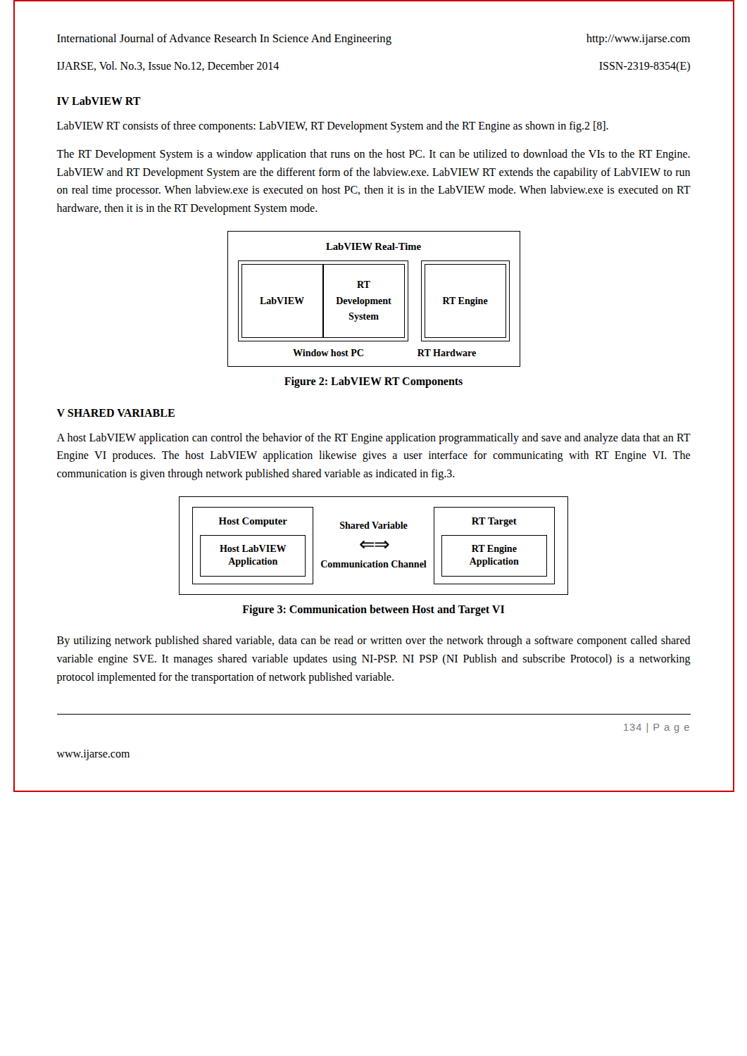International Journal of Advance Research In Science And Engineering http://www.ijarse.com
IJARSE, Vol. No.3, Issue No.12, December 2014 ISSN-2319-8354(E)
IV LabVIEW RT
LabVIEW RT consists of three components: LabVIEW, RT Development System and the RT Engine as shown in fig.2 [8].
The RT Development System is a window application that runs on the host PC. It can be utilized to download the VIs to the RT Engine. LabVIEW and RT Development System are the different form of the labview.exe. LabVIEW RT extends the capability of LabVIEW to run on real time processor. When labview.exe is executed on host PC, then it is in the LabVIEW mode. When labview.exe is executed on RT hardware, then it is in the RT Development System mode.
LabVIEW Real-Time
LabVIEW
RT
Development
System
RT Engine
Window host PC
RT Hardware
Figure 2: LabVIEW RT Components
V SHARED VARIABLE
A host LabVIEW application can control the behavior of the RT Engine application programmatically and save and analyze data that an RT Engine VI produces. The host LabVIEW application likewise gives a user interface for communicating with RT Engine VI. The communication is given through network published shared variable as indicated in fig.3.
Host Computer
Host LabVIEW
Application
Shared Variable
⇐⇒
Communication Channel
RT Target
RT Engine
Application
Figure 3: Communication between Host and Target VI
By utilizing network published shared variable, data can be read or written over the network through a software component called shared variable engine SVE. It manages shared variable updates using NI-PSP. NI PSP (NI Publish and subscribe Protocol) is a networking protocol implemented for the transportation of network published variable.
134 | P a g e
www.ijarse.com